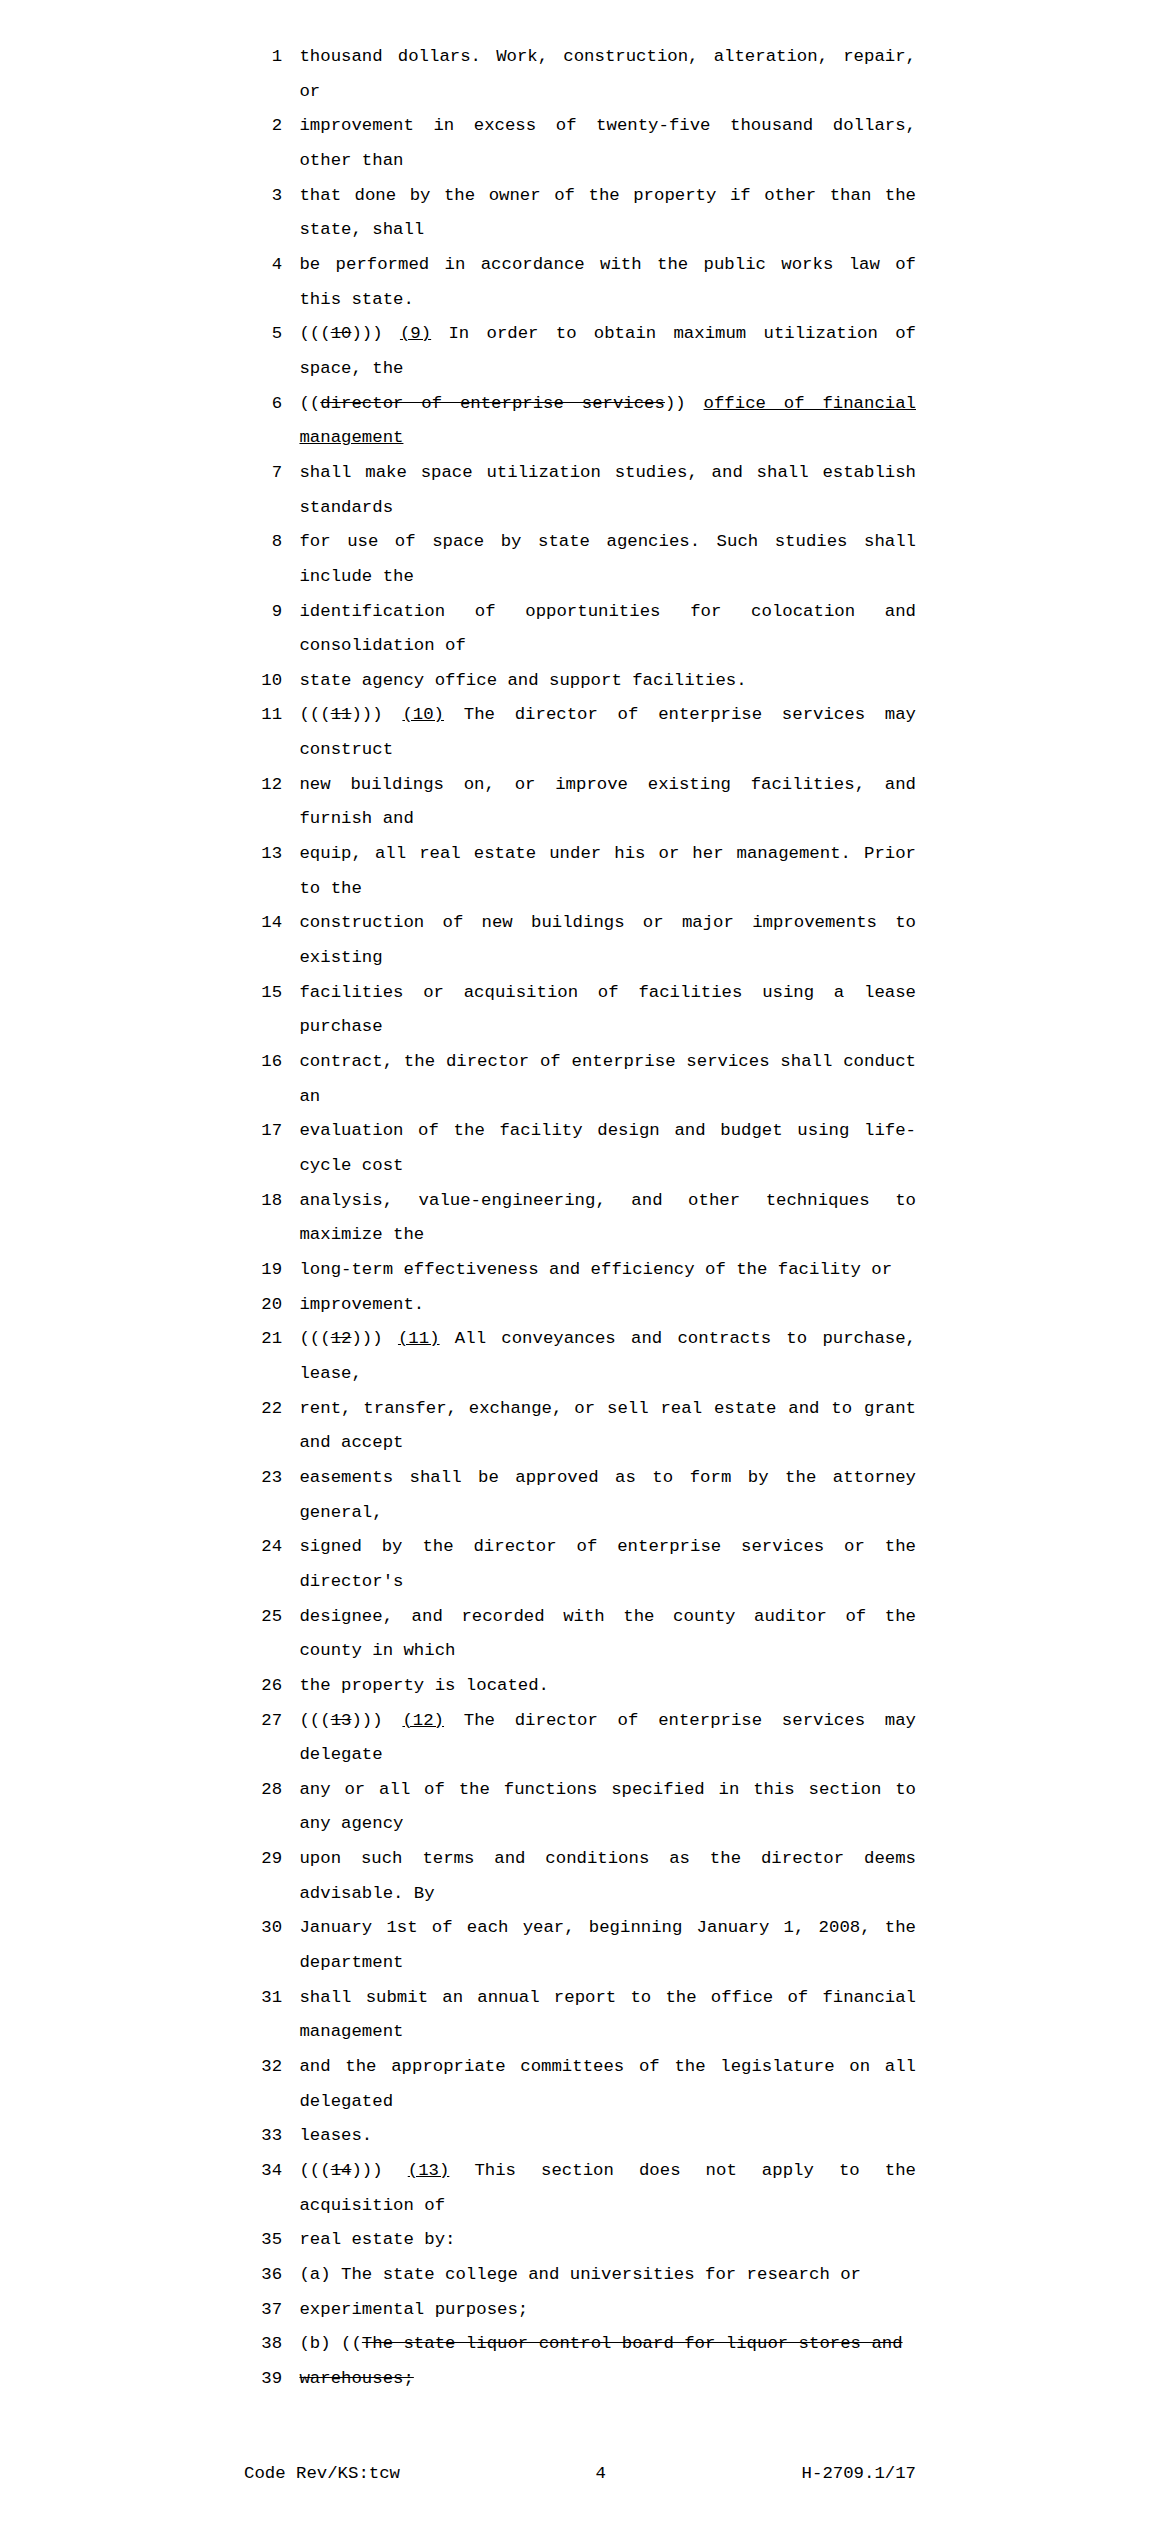thousand dollars. Work, construction, alteration, repair, or
improvement in excess of twenty-five thousand dollars, other than
that done by the owner of the property if other than the state, shall
be performed in accordance with the public works law of this state.
(((10))) (9) In order to obtain maximum utilization of space, the
((director of enterprise services)) office of financial management
shall make space utilization studies, and shall establish standards
for use of space by state agencies. Such studies shall include the
identification of opportunities for colocation and consolidation of
state agency office and support facilities.
(((11))) (10) The director of enterprise services may construct
new buildings on, or improve existing facilities, and furnish and
equip, all real estate under his or her management. Prior to the
construction of new buildings or major improvements to existing
facilities or acquisition of facilities using a lease purchase
contract, the director of enterprise services shall conduct an
evaluation of the facility design and budget using life-cycle cost
analysis, value-engineering, and other techniques to maximize the
long-term effectiveness and efficiency of the facility or
improvement.
(((12))) (11) All conveyances and contracts to purchase, lease,
rent, transfer, exchange, or sell real estate and to grant and accept
easements shall be approved as to form by the attorney general,
signed by the director of enterprise services or the director's
designee, and recorded with the county auditor of the county in which
the property is located.
(((13))) (12) The director of enterprise services may delegate
any or all of the functions specified in this section to any agency
upon such terms and conditions as the director deems advisable. By
January 1st of each year, beginning January 1, 2008, the department
shall submit an annual report to the office of financial management
and the appropriate committees of the legislature on all delegated
leases.
(((14))) (13) This section does not apply to the acquisition of
real estate by:
(a) The state college and universities for research or
experimental purposes;
(b) ((The state liquor control board for liquor stores and
warehouses;
Code Rev/KS:tcw 4 H-2709.1/17